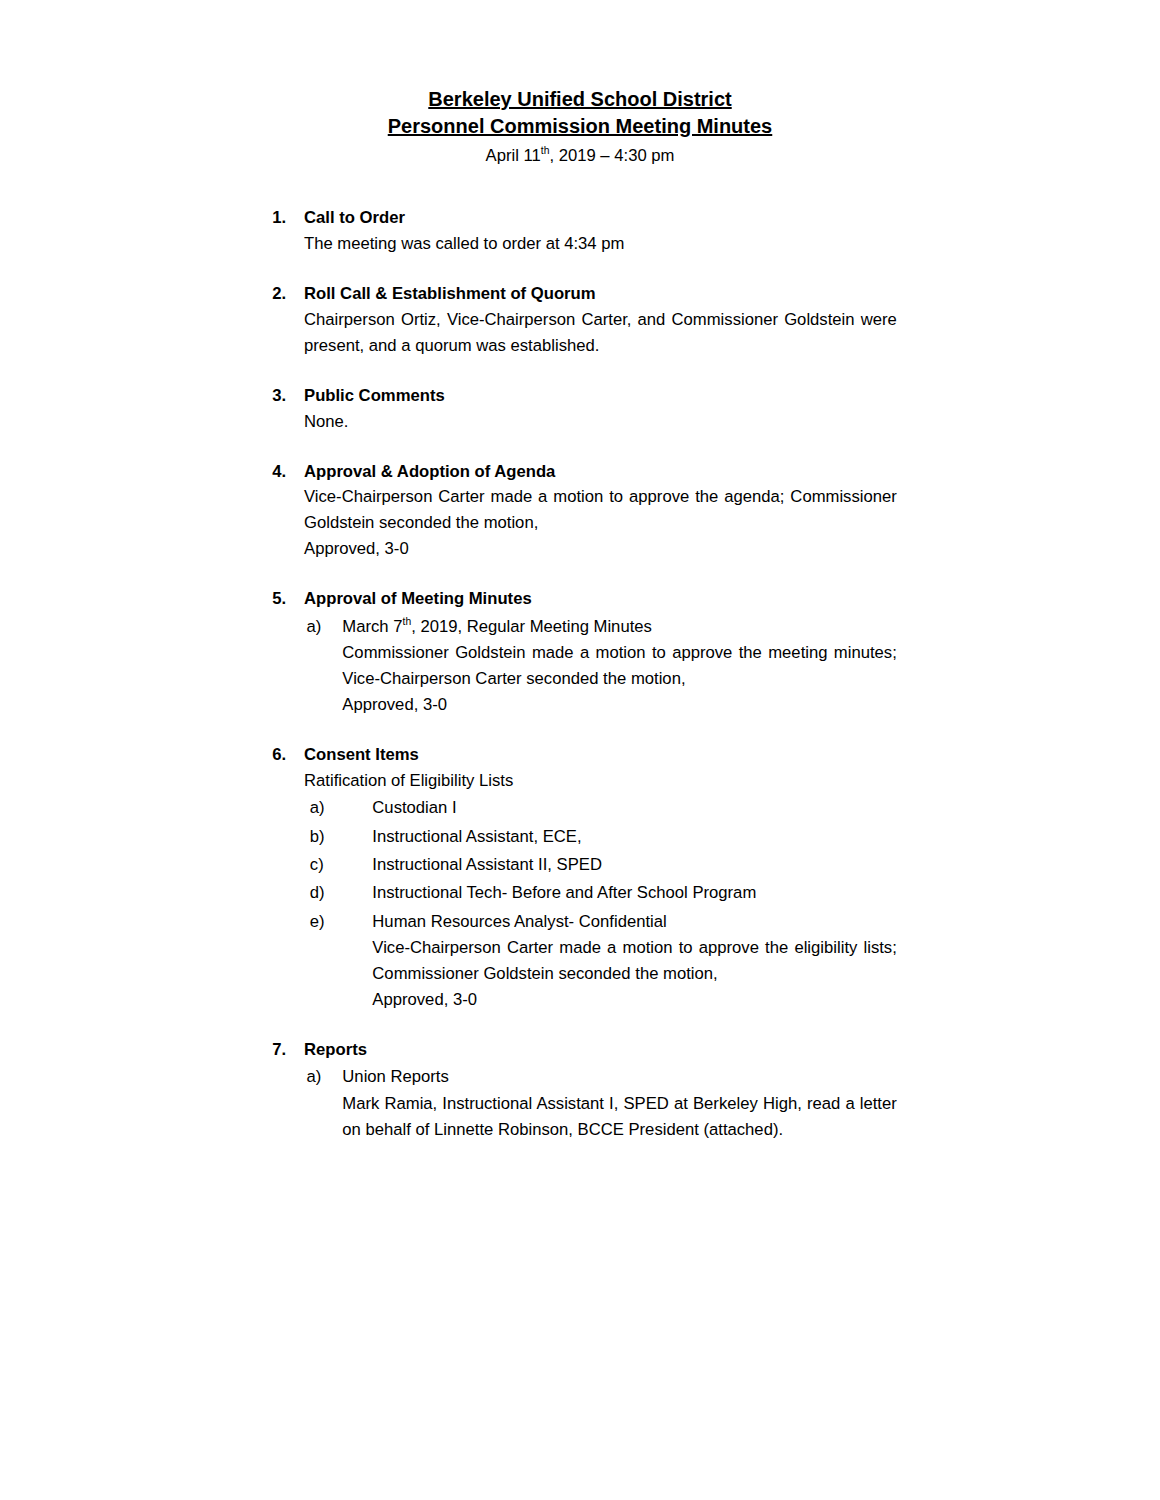Berkeley Unified School District
Personnel Commission Meeting Minutes
April 11th, 2019 – 4:30 pm
Call to Order The meeting was called to order at 4:34 pm
Roll Call & Establishment of Quorum Chairperson Ortiz, Vice-Chairperson Carter, and Commissioner Goldstein were present, and a quorum was established.
Public Comments None.
Approval & Adoption of Agenda Vice-Chairperson Carter made a motion to approve the agenda; Commissioner Goldstein seconded the motion, Approved, 3-0
Approval of Meeting Minutes
March 7th, 2019, Regular Meeting Minutes Commissioner Goldstein made a motion to approve the meeting minutes; Vice-Chairperson Carter seconded the motion, Approved, 3-0
Consent Items Ratification of Eligibility Lists
Custodian I
Instructional Assistant, ECE,
Instructional Assistant II, SPED
Instructional Tech- Before and After School Program
Human Resources Analyst- Confidential Vice-Chairperson Carter made a motion to approve the eligibility lists; Commissioner Goldstein seconded the motion, Approved, 3-0
Reports
Union Reports Mark Ramia, Instructional Assistant I, SPED at Berkeley High, read a letter on behalf of Linnette Robinson, BCCE President (attached).